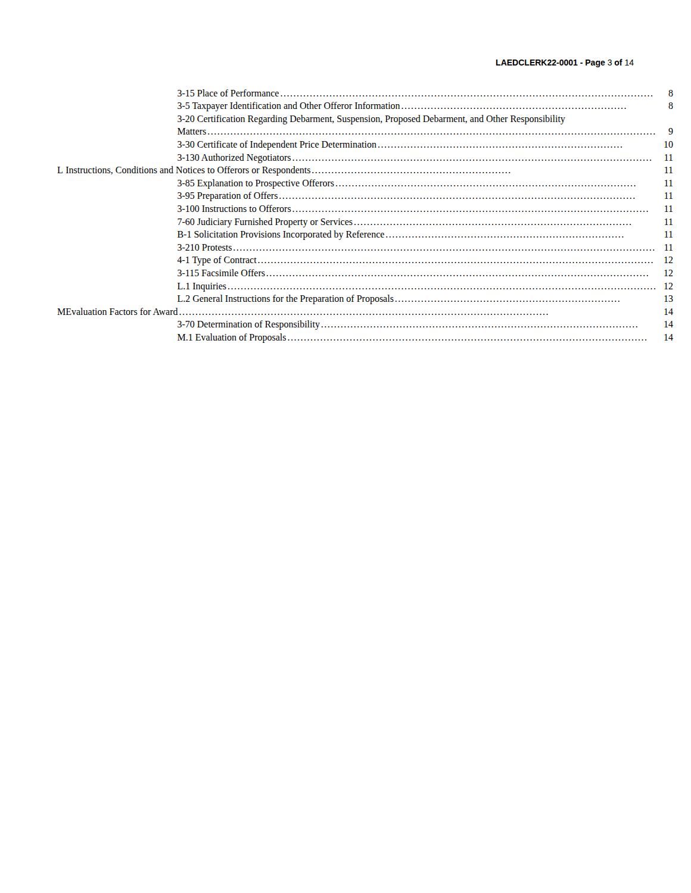LAEDCLERK22-0001 - Page 3 of 14
| | 3-15 Place of Performance .................................................................................................................. 8 |
| | 3-5 Taxpayer Identification and Other Offeror Information ..................................................................... 8 |
| | 3-20 Certification Regarding Debarment, Suspension, Proposed Debarment, and Other Responsibility Matters ......................................................................................................................................... 9 |
| | 3-30 Certificate of Independent Price Determination ........................................................................... 10 |
| | 3-130 Authorized Negotiators .............................................................................................................. 11 |
| L | Instructions, Conditions and Notices to Offerors or Respondents ............................................................. 11 |
| | 3-85 Explanation to Prospective Offerors ............................................................................................ 11 |
| | 3-95 Preparation of Offers ............................................................................................................. 11 |
| | 3-100 Instructions to Offerors ............................................................................................................. 11 |
| | 7-60 Judiciary Furnished Property or Services ..................................................................................... 11 |
| | B-1 Solicitation Provisions Incorporated by Reference ......................................................................... 11 |
| | 3-210 Protests ................................................................................................................................. 11 |
| | 4-1 Type of Contract ......................................................................................................................... 12 |
| | 3-115 Facsimile Offers ..................................................................................................................... 12 |
| | L.1 Inquiries ................................................................................................................................... 12 |
| | L.2 General Instructions for the Preparation of Proposals ..................................................................... 13 |
| M | Evaluation Factors for Award ................................................................................................................. 14 |
| | 3-70 Determination of Responsibility ................................................................................................. 14 |
| | M.1 Evaluation of Proposals .............................................................................................................. 14 |